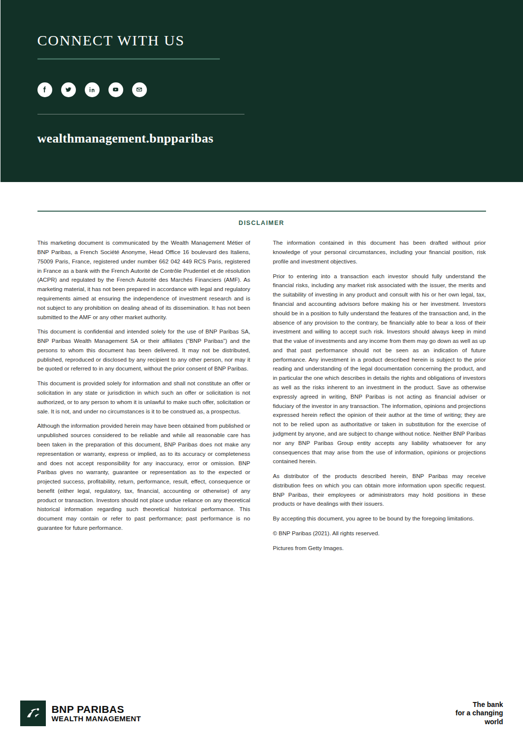CONNECT WITH US
wealthmanagement.bnpparibas
DISCLAIMER
This marketing document is communicated by the Wealth Management Métier of BNP Paribas, a French Société Anonyme, Head Office 16 boulevard des Italiens, 75009 Paris, France, registered under number 662 042 449 RCS Paris, registered in France as a bank with the French Autorité de Contrôle Prudentiel et de résolution (ACPR) and regulated by the French Autorité des Marchés Financiers (AMF). As marketing material, it has not been prepared in accordance with legal and regulatory requirements aimed at ensuring the independence of investment research and is not subject to any prohibition on dealing ahead of its dissemination. It has not been submitted to the AMF or any other market authority.
This document is confidential and intended solely for the use of BNP Paribas SA, BNP Paribas Wealth Management SA or their affiliates (”BNP Paribas”) and the persons to whom this document has been delivered. It may not be distributed, published, reproduced or disclosed by any recipient to any other person, nor may it be quoted or referred to in any document, without the prior consent of BNP Paribas.
This document is provided solely for information and shall not constitute an offer or solicitation in any state or jurisdiction in which such an offer or solicitation is not authorized, or to any person to whom it is unlawful to make such offer, solicitation or sale. It is not, and under no circumstances is it to be construed as, a prospectus.
Although the information provided herein may have been obtained from published or unpublished sources considered to be reliable and while all reasonable care has been taken in the preparation of this document, BNP Paribas does not make any representation or warranty, express or implied, as to its accuracy or completeness and does not accept responsibility for any inaccuracy, error or omission. BNP Paribas gives no warranty, guarantee or representation as to the expected or projected success, profitability, return, performance, result, effect, consequence or benefit (either legal, regulatory, tax, financial, accounting or otherwise) of any product or transaction. Investors should not place undue reliance on any theoretical historical information regarding such theoretical historical performance. This document may contain or refer to past performance; past performance is no guarantee for future performance.
The information contained in this document has been drafted without prior knowledge of your personal circumstances, including your financial position, risk profile and investment objectives.
Prior to entering into a transaction each investor should fully understand the financial risks, including any market risk associated with the issuer, the merits and the suitability of investing in any product and consult with his or her own legal, tax, financial and accounting advisors before making his or her investment. Investors should be in a position to fully understand the features of the transaction and, in the absence of any provision to the contrary, be financially able to bear a loss of their investment and willing to accept such risk. Investors should always keep in mind that the value of investments and any income from them may go down as well as up and that past performance should not be seen as an indication of future performance. Any investment in a product described herein is subject to the prior reading and understanding of the legal documentation concerning the product, and in particular the one which describes in details the rights and obligations of investors as well as the risks inherent to an investment in the product. Save as otherwise expressly agreed in writing, BNP Paribas is not acting as financial adviser or fiduciary of the investor in any transaction. The information, opinions and projections expressed herein reflect the opinion of their author at the time of writing; they are not to be relied upon as authoritative or taken in substitution for the exercise of judgment by anyone, and are subject to change without notice. Neither BNP Paribas nor any BNP Paribas Group entity accepts any liability whatsoever for any consequences that may arise from the use of information, opinions or projections contained herein.
As distributor of the products described herein, BNP Paribas may receive distribution fees on which you can obtain more information upon specific request. BNP Paribas, their employees or administrators may hold positions in these products or have dealings with their issuers.
By accepting this document, you agree to be bound by the foregoing limitations.
© BNP Paribas (2021). All rights reserved.
Pictures from Getty Images.
BNP PARIBAS
WEALTH MANAGEMENT
The bank
for a changing
world